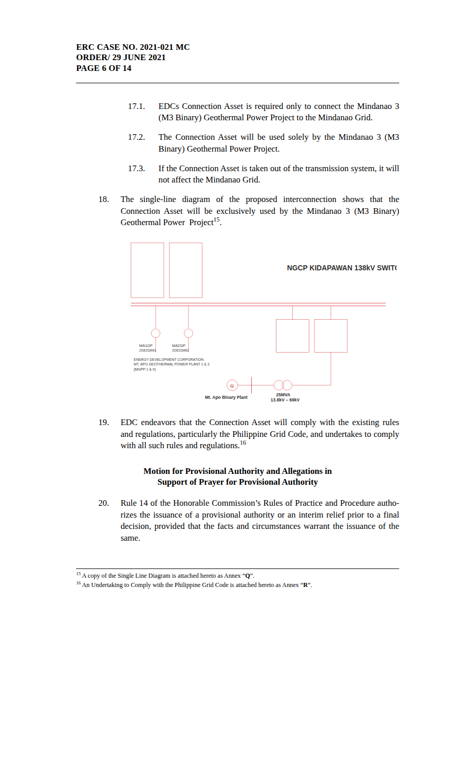ERC CASE NO. 2021-021 MC
ORDER/ 29 JUNE 2021
PAGE 6 OF 14
17.1.
EDCs Connection Asset is required only to connect the Mindanao 3 (M3 Binary) Geothermal Power Project to the Mindanao Grid.
17.2.
The Connection Asset will be used solely by the Mindanao 3 (M3 Binary) Geothermal Power Project.
17.3.
If the Connection Asset is taken out of the transmission system, it will not affect the Mindanao Grid.
18.
The single-line diagram of the proposed interconnection shows that the Connection Asset will be exclusively used by the Mindanao 3 (M3 Binary) Geothermal Power Project15.
19.
EDC endeavors that the Connection Asset will comply with the existing rules and regulations, particularly the Philippine Grid Code, and undertakes to comply with all such rules and regulations.16
Motion for Provisional Authority and Allegations in
Support of Prayer for Provisional Authority
20.
Rule 14 of the Honorable Commission’s Rules of Practice and Procedure authorizes the issuance of a provisional authority or an interim relief prior to a final decision, provided that the facts and circumstances warrant the issuance of the same.
15 A copy of the Single Line Diagram is attached hereto as Annex “Q”.
16 An Undertaking to Comply with the Philippine Grid Code is attached hereto as Annex “R”.